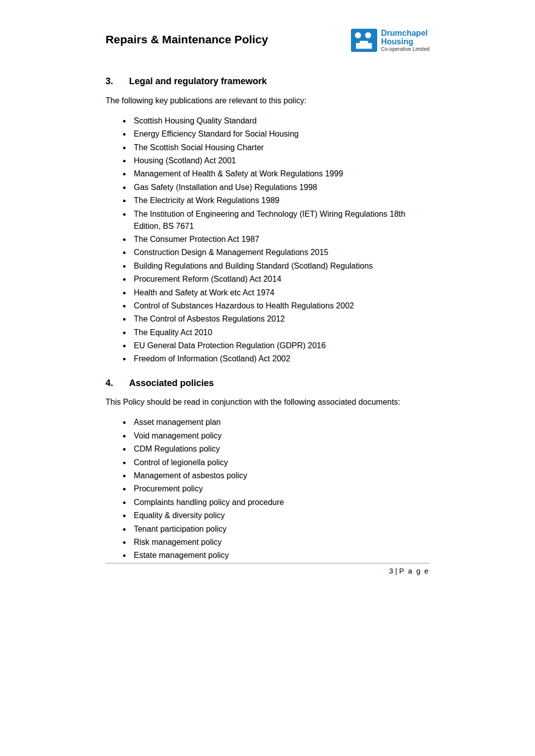Repairs & Maintenance Policy
Drumchapel Housing Co-operative Limited
3. Legal and regulatory framework
The following key publications are relevant to this policy:
Scottish Housing Quality Standard
Energy Efficiency Standard for Social Housing
The Scottish Social Housing Charter
Housing (Scotland) Act 2001
Management of Health & Safety at Work Regulations 1999
Gas Safety (Installation and Use) Regulations 1998
The Electricity at Work Regulations 1989
The Institution of Engineering and Technology (IET) Wiring Regulations 18th Edition, BS 7671
The Consumer Protection Act 1987
Construction Design & Management Regulations 2015
Building Regulations and Building Standard (Scotland) Regulations
Procurement Reform (Scotland) Act 2014
Health and Safety at Work etc Act 1974
Control of Substances Hazardous to Health Regulations 2002
The Control of Asbestos Regulations 2012
The Equality Act 2010
EU General Data Protection Regulation (GDPR) 2016
Freedom of Information (Scotland) Act 2002
4. Associated policies
This Policy should be read in conjunction with the following associated documents:
Asset management plan
Void management policy
CDM Regulations policy
Control of legionella policy
Management of asbestos policy
Procurement policy
Complaints handling policy and procedure
Equality & diversity policy
Tenant participation policy
Risk management policy
Estate management policy
3 | P a g e